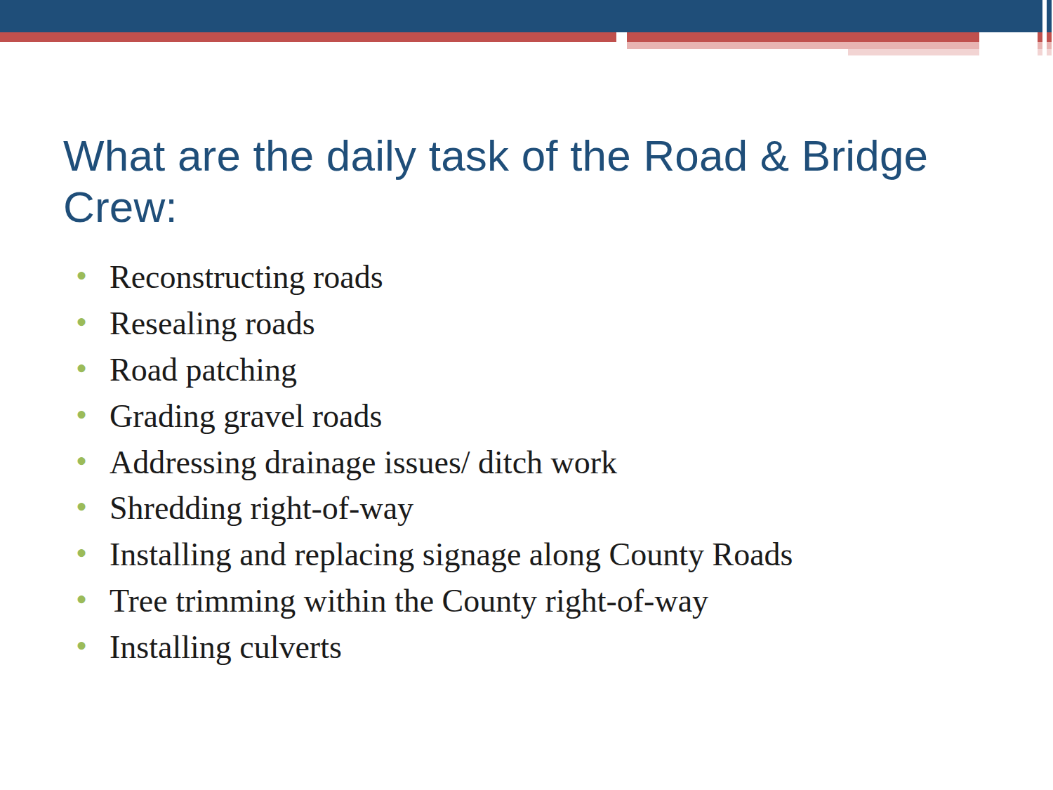What are the daily task of the Road & Bridge Crew:
Reconstructing roads
Resealing roads
Road patching
Grading gravel roads
Addressing drainage issues/ ditch work
Shredding right-of-way
Installing and replacing signage along County Roads
Tree trimming within the County right-of-way
Installing culverts